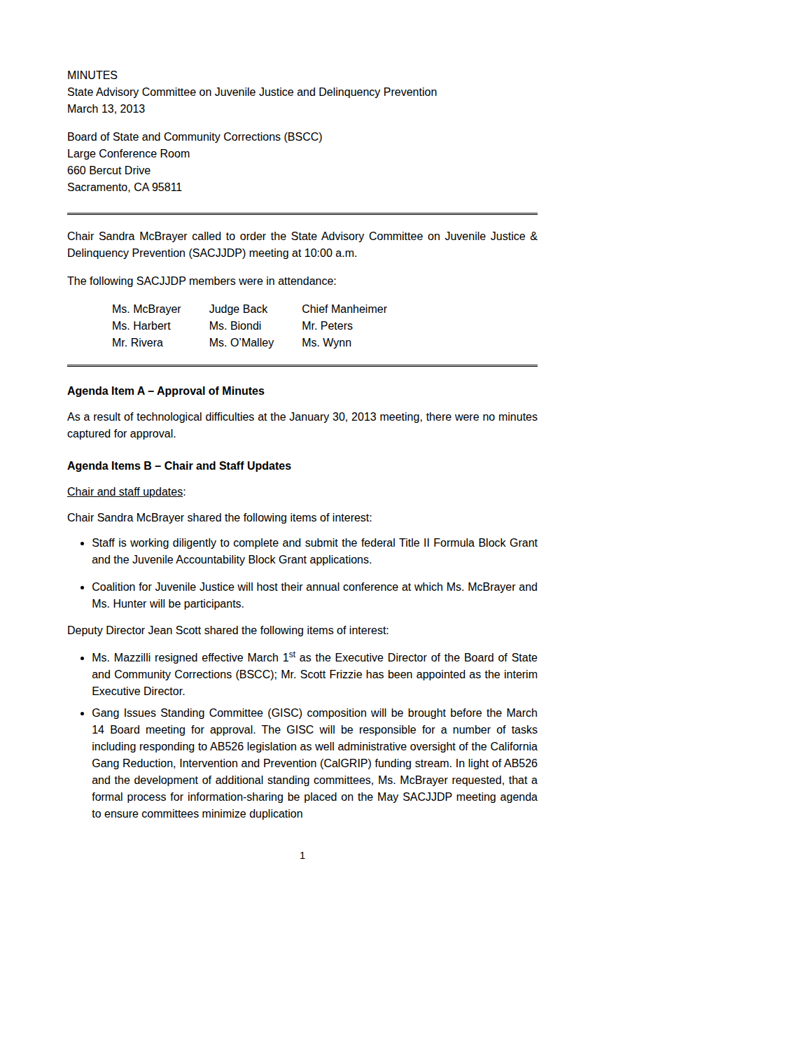MINUTES
State Advisory Committee on Juvenile Justice and Delinquency Prevention
March 13, 2013
Board of State and Community Corrections (BSCC)
Large Conference Room
660 Bercut Drive
Sacramento, CA 95811
Chair Sandra McBrayer called to order the State Advisory Committee on Juvenile Justice & Delinquency Prevention (SACJJDP) meeting at 10:00 a.m.
The following SACJJDP members were in attendance:
| Ms. McBrayer | Judge Back | Chief Manheimer |
| Ms. Harbert | Ms. Biondi | Mr. Peters |
| Mr. Rivera | Ms. O’Malley | Ms. Wynn |
Agenda Item A – Approval of Minutes
As a result of technological difficulties at the January 30, 2013 meeting, there were no minutes captured for approval.
Agenda Items B – Chair and Staff Updates
Chair and staff updates:
Chair Sandra McBrayer shared the following items of interest:
Staff is working diligently to complete and submit the federal Title II Formula Block Grant and the Juvenile Accountability Block Grant applications.
Coalition for Juvenile Justice will host their annual conference at which Ms. McBrayer and Ms. Hunter will be participants.
Deputy Director Jean Scott shared the following items of interest:
Ms. Mazzilli resigned effective March 1st as the Executive Director of the Board of State and Community Corrections (BSCC); Mr. Scott Frizzie has been appointed as the interim Executive Director.
Gang Issues Standing Committee (GISC) composition will be brought before the March 14 Board meeting for approval. The GISC will be responsible for a number of tasks including responding to AB526 legislation as well administrative oversight of the California Gang Reduction, Intervention and Prevention (CalGRIP) funding stream. In light of AB526 and the development of additional standing committees, Ms. McBrayer requested, that a formal process for information-sharing be placed on the May SACJJDP meeting agenda to ensure committees minimize duplication
1